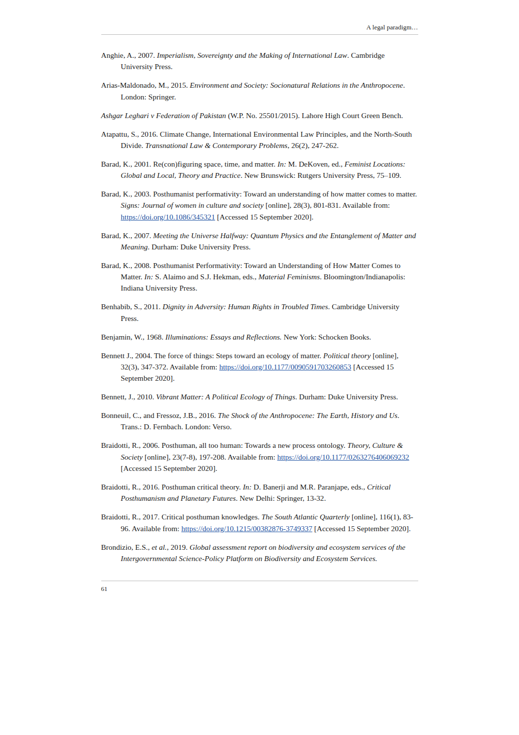A legal paradigm…
Anghie, A., 2007. Imperialism, Sovereignty and the Making of International Law. Cambridge University Press.
Arias-Maldonado, M., 2015. Environment and Society: Socionatural Relations in the Anthropocene. London: Springer.
Ashgar Leghari v Federation of Pakistan (W.P. No. 25501/2015). Lahore High Court Green Bench.
Atapattu, S., 2016. Climate Change, International Environmental Law Principles, and the North-South Divide. Transnational Law & Contemporary Problems, 26(2), 247-262.
Barad, K., 2001. Re(con)figuring space, time, and matter. In: M. DeKoven, ed., Feminist Locations: Global and Local, Theory and Practice. New Brunswick: Rutgers University Press, 75–109.
Barad, K., 2003. Posthumanist performativity: Toward an understanding of how matter comes to matter. Signs: Journal of women in culture and society [online], 28(3), 801-831. Available from: https://doi.org/10.1086/345321 [Accessed 15 September 2020].
Barad, K., 2007. Meeting the Universe Halfway: Quantum Physics and the Entanglement of Matter and Meaning. Durham: Duke University Press.
Barad, K., 2008. Posthumanist Performativity: Toward an Understanding of How Matter Comes to Matter. In: S. Alaimo and S.J. Hekman, eds., Material Feminisms. Bloomington/Indianapolis: Indiana University Press.
Benhabib, S., 2011. Dignity in Adversity: Human Rights in Troubled Times. Cambridge University Press.
Benjamin, W., 1968. Illuminations: Essays and Reflections. New York: Schocken Books.
Bennett J., 2004. The force of things: Steps toward an ecology of matter. Political theory [online], 32(3), 347-372. Available from: https://doi.org/10.1177/0090591703260853 [Accessed 15 September 2020].
Bennett, J., 2010. Vibrant Matter: A Political Ecology of Things. Durham: Duke University Press.
Bonneuil, C., and Fressoz, J.B., 2016. The Shock of the Anthropocene: The Earth, History and Us. Trans.: D. Fernbach. London: Verso.
Braidotti, R., 2006. Posthuman, all too human: Towards a new process ontology. Theory, Culture & Society [online], 23(7-8), 197-208. Available from: https://doi.org/10.1177/0263276406069232 [Accessed 15 September 2020].
Braidotti, R., 2016. Posthuman critical theory. In: D. Banerji and M.R. Paranjape, eds., Critical Posthumanism and Planetary Futures. New Delhi: Springer, 13-32.
Braidotti, R., 2017. Critical posthuman knowledges. The South Atlantic Quarterly [online], 116(1), 83-96. Available from: https://doi.org/10.1215/00382876-3749337 [Accessed 15 September 2020].
Brondizio, E.S., et al., 2019. Global assessment report on biodiversity and ecosystem services of the Intergovernmental Science-Policy Platform on Biodiversity and Ecosystem Services.
61